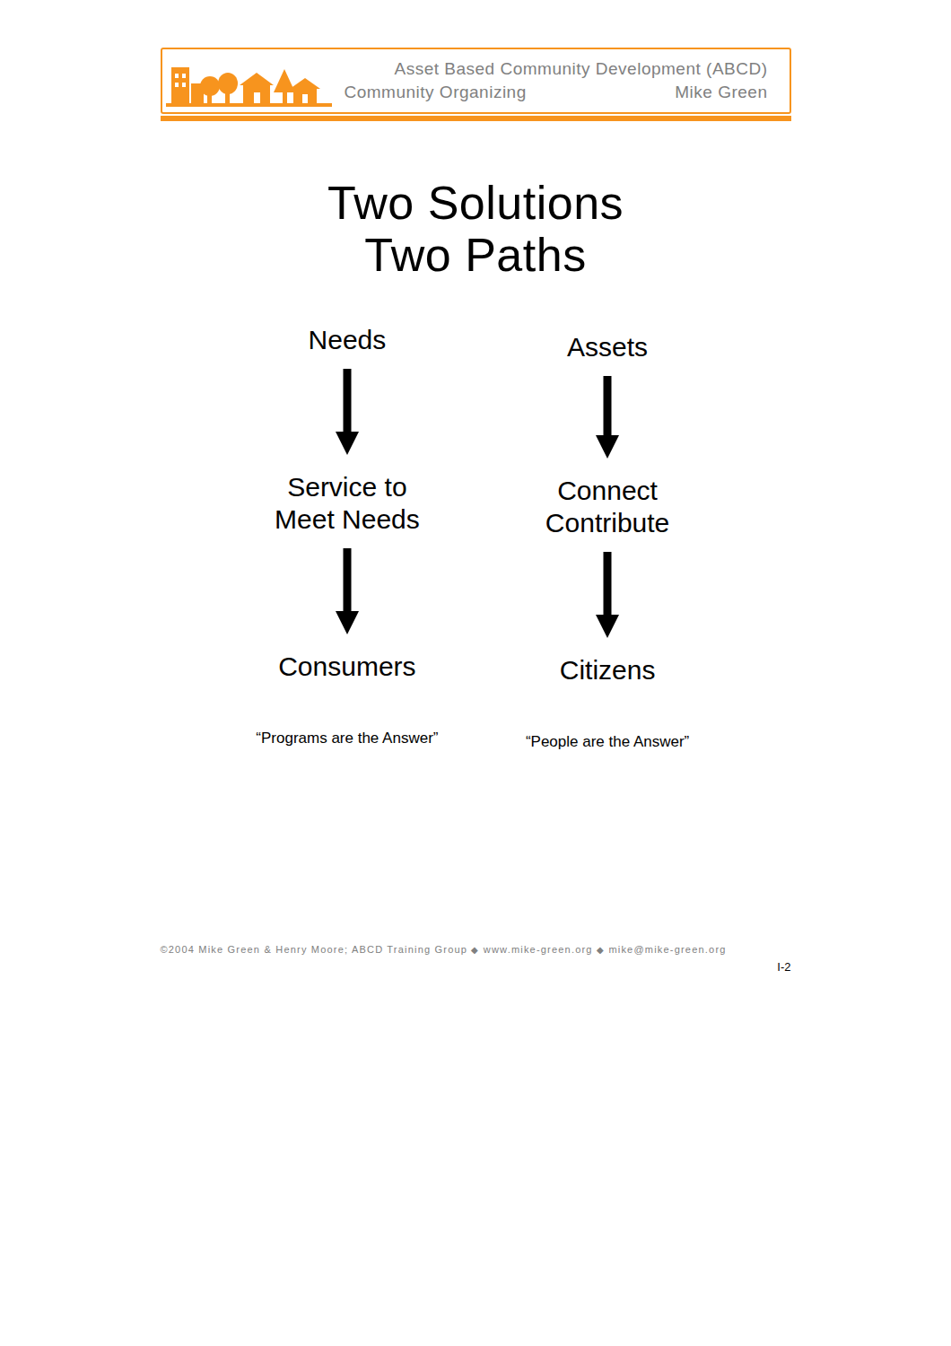Asset Based Community Development (ABCD)
Community Organizing Mike Green
Two Solutions
Two Paths
Needs
Service to
Meet Needs
Consumers
“Programs are the Answer”
Assets
Connect
Contribute
Citizens
“People are the Answer”
©2004 Mike Green & Henry Moore; ABCD Training Group ◆ www.mike-green.org ◆ mike@mike-green.org
I-2